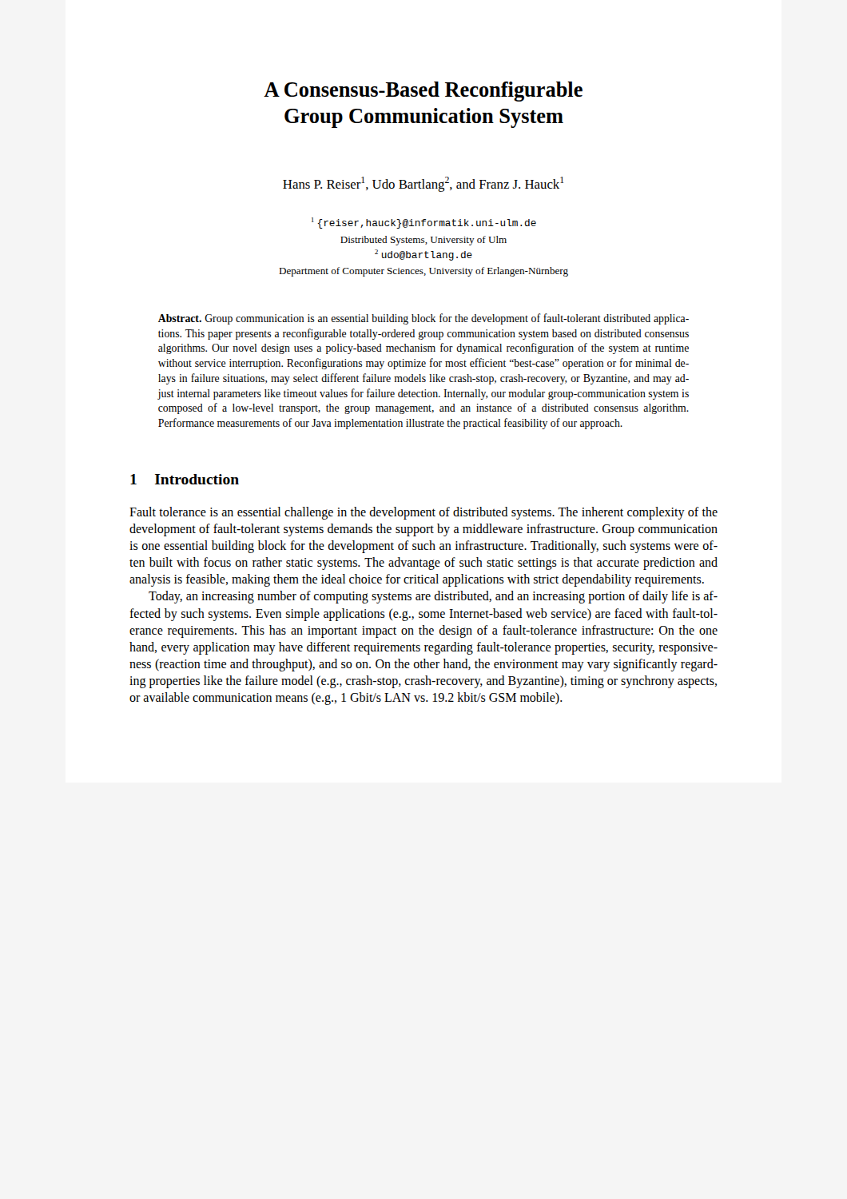A Consensus-Based Reconfigurable
Group Communication System
Hans P. Reiser1, Udo Bartlang2, and Franz J. Hauck1
1 {reiser,hauck}@informatik.uni-ulm.de
Distributed Systems, University of Ulm
2 udo@bartlang.de
Department of Computer Sciences, University of Erlangen-Nürnberg
Abstract. Group communication is an essential building block for the development of fault-tolerant distributed applications. This paper presents a reconfigurable totally-ordered group communication system based on distributed consensus algorithms. Our novel design uses a policy-based mechanism for dynamical reconfiguration of the system at runtime without service interruption. Reconfigurations may optimize for most efficient “best-case” operation or for minimal delays in failure situations, may select different failure models like crash-stop, crash-recovery, or Byzantine, and may adjust internal parameters like timeout values for failure detection. Internally, our modular group-communication system is composed of a low-level transport, the group management, and an instance of a distributed consensus algorithm. Performance measurements of our Java implementation illustrate the practical feasibility of our approach.
1 Introduction
Fault tolerance is an essential challenge in the development of distributed systems. The inherent complexity of the development of fault-tolerant systems demands the support by a middleware infrastructure. Group communication is one essential building block for the development of such an infrastructure. Traditionally, such systems were often built with focus on rather static systems. The advantage of such static settings is that accurate prediction and analysis is feasible, making them the ideal choice for critical applications with strict dependability requirements.
Today, an increasing number of computing systems are distributed, and an increasing portion of daily life is affected by such systems. Even simple applications (e.g., some Internet-based web service) are faced with fault-tolerance requirements. This has an important impact on the design of a fault-tolerance infrastructure: On the one hand, every application may have different requirements regarding fault-tolerance properties, security, responsiveness (reaction time and throughput), and so on. On the other hand, the environment may vary significantly regarding properties like the failure model (e.g., crash-stop, crash-recovery, and Byzantine), timing or synchrony aspects, or available communication means (e.g., 1 Gbit/s LAN vs. 19.2 kbit/s GSM mobile).